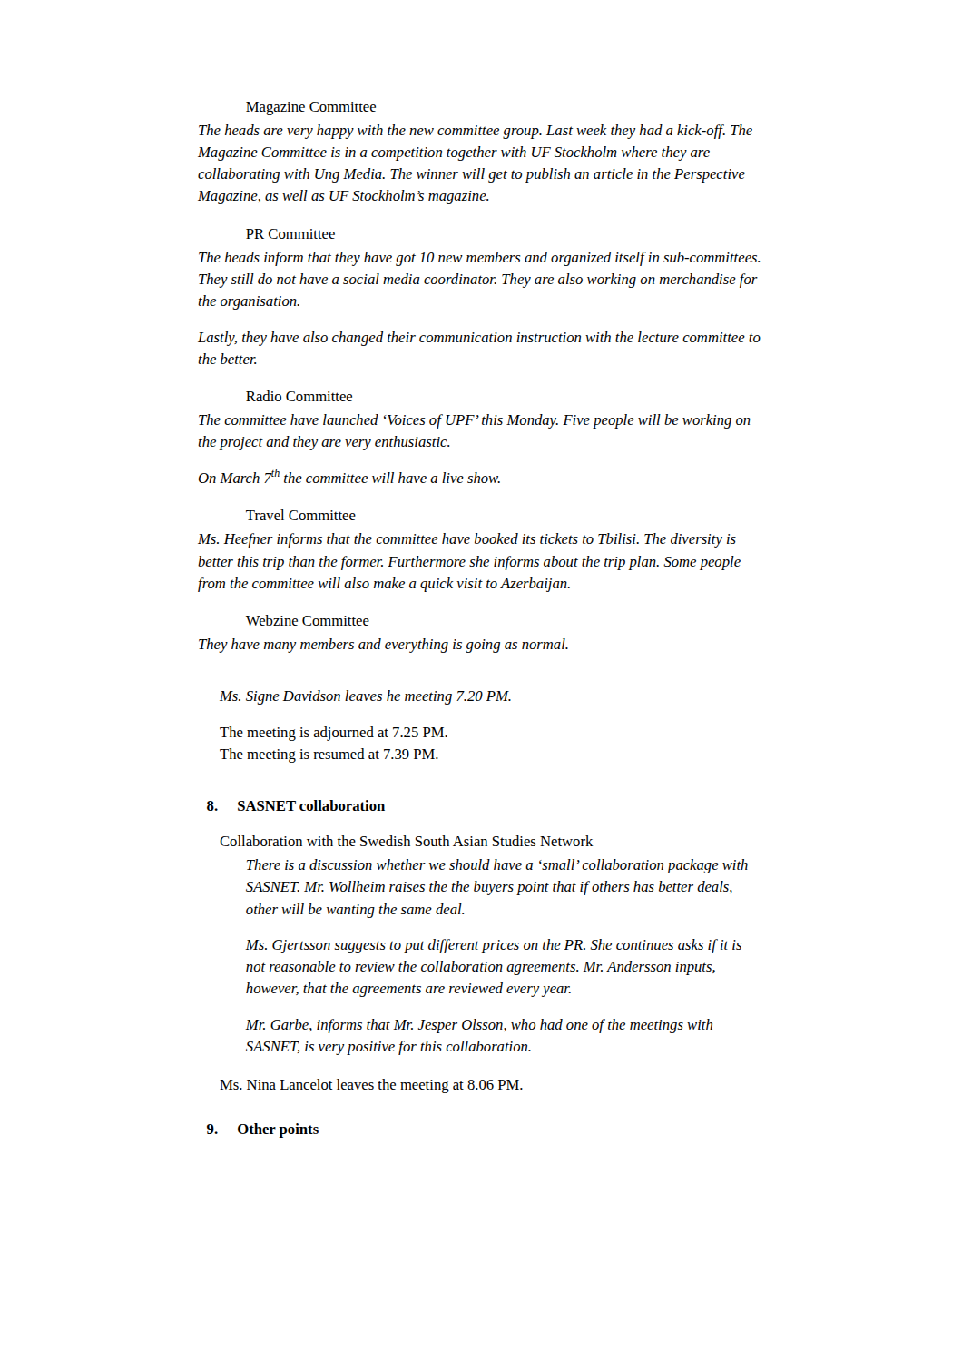Magazine Committee
The heads are very happy with the new committee group. Last week they had a kick-off. The Magazine Committee is in a competition together with UF Stockholm where they are collaborating with Ung Media. The winner will get to publish an article in the Perspective Magazine, as well as UF Stockholm’s magazine.
PR Committee
The heads inform that they have got 10 new members and organized itself in sub-committees. They still do not have a social media coordinator. They are also working on merchandise for the organisation.
Lastly, they have also changed their communication instruction with the lecture committee to the better.
Radio Committee
The committee have launched ‘Voices of UPF’ this Monday. Five people will be working on the project and they are very enthusiastic.
On March 7th the committee will have a live show.
Travel Committee
Ms. Heefner informs that the committee have booked its tickets to Tbilisi. The diversity is better this trip than the former. Furthermore she informs about the trip plan. Some people from the committee will also make a quick visit to Azerbaijan.
Webzine Committee
They have many members and everything is going as normal.
Ms. Signe Davidson leaves he meeting 7.20 PM.
The meeting is adjourned at 7.25 PM.
The meeting is resumed at 7.39 PM.
8.
SASNET collaboration
Collaboration with the Swedish South Asian Studies Network
There is a discussion whether we should have a ‘small’ collaboration package with SASNET. Mr. Wollheim raises the the buyers point that if others has better deals, other will be wanting the same deal.
Ms. Gjertsson suggests to put different prices on the PR. She continues asks if it is not reasonable to review the collaboration agreements. Mr. Andersson inputs, however, that the agreements are reviewed every year.
Mr. Garbe, informs that Mr. Jesper Olsson, who had one of the meetings with SASNET, is very positive for this collaboration.
Ms. Nina Lancelot leaves the meeting at 8.06 PM.
9.
Other points